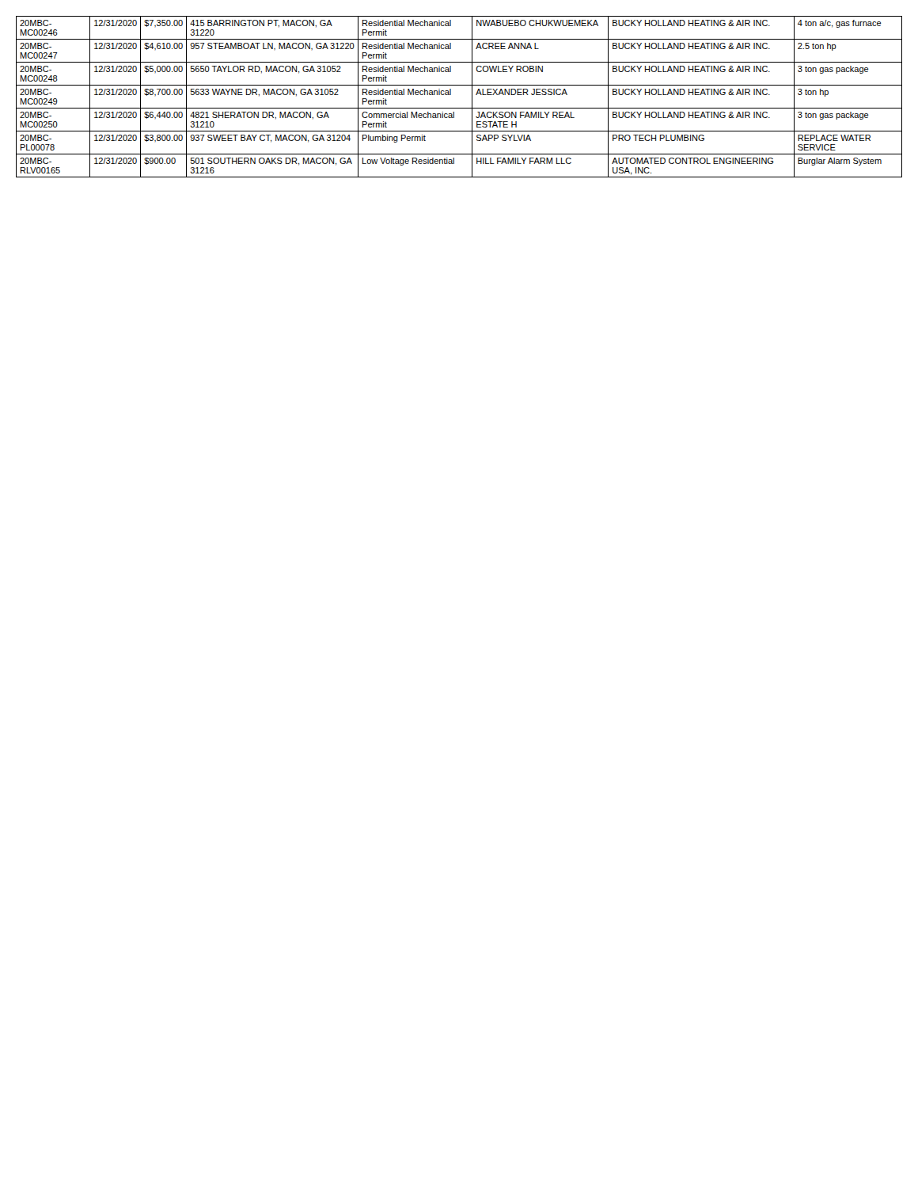| 20MBC-MC00246 | 12/31/2020 | $7,350.00 | 415 BARRINGTON PT, MACON, GA 31220 | Residential Mechanical Permit | NWABUEBO CHUKWUEMEKA | BUCKY HOLLAND HEATING & AIR INC. | 4 ton a/c, gas furnace |
| 20MBC-MC00247 | 12/31/2020 | $4,610.00 | 957 STEAMBOAT LN, MACON, GA 31220 | Residential Mechanical Permit | ACREE ANNA L | BUCKY HOLLAND HEATING & AIR INC. | 2.5 ton hp |
| 20MBC-MC00248 | 12/31/2020 | $5,000.00 | 5650 TAYLOR RD, MACON, GA 31052 | Residential Mechanical Permit | COWLEY ROBIN | BUCKY HOLLAND HEATING & AIR INC. | 3 ton gas package |
| 20MBC-MC00249 | 12/31/2020 | $8,700.00 | 5633 WAYNE DR, MACON, GA 31052 | Residential Mechanical Permit | ALEXANDER JESSICA | BUCKY HOLLAND HEATING & AIR INC. | 3 ton hp |
| 20MBC-MC00250 | 12/31/2020 | $6,440.00 | 4821 SHERATON DR, MACON, GA 31210 | Commercial Mechanical Permit | JACKSON FAMILY REAL ESTATE H | BUCKY HOLLAND HEATING & AIR INC. | 3 ton gas package |
| 20MBC-PL00078 | 12/31/2020 | $3,800.00 | 937 SWEET BAY CT, MACON, GA 31204 | Plumbing Permit | SAPP SYLVIA | PRO TECH PLUMBING | REPLACE WATER SERVICE |
| 20MBC-RLV00165 | 12/31/2020 | $900.00 | 501 SOUTHERN OAKS DR, MACON, GA 31216 | Low Voltage Residential | HILL FAMILY FARM LLC | AUTOMATED CONTROL ENGINEERING USA, INC. | Burglar Alarm System |